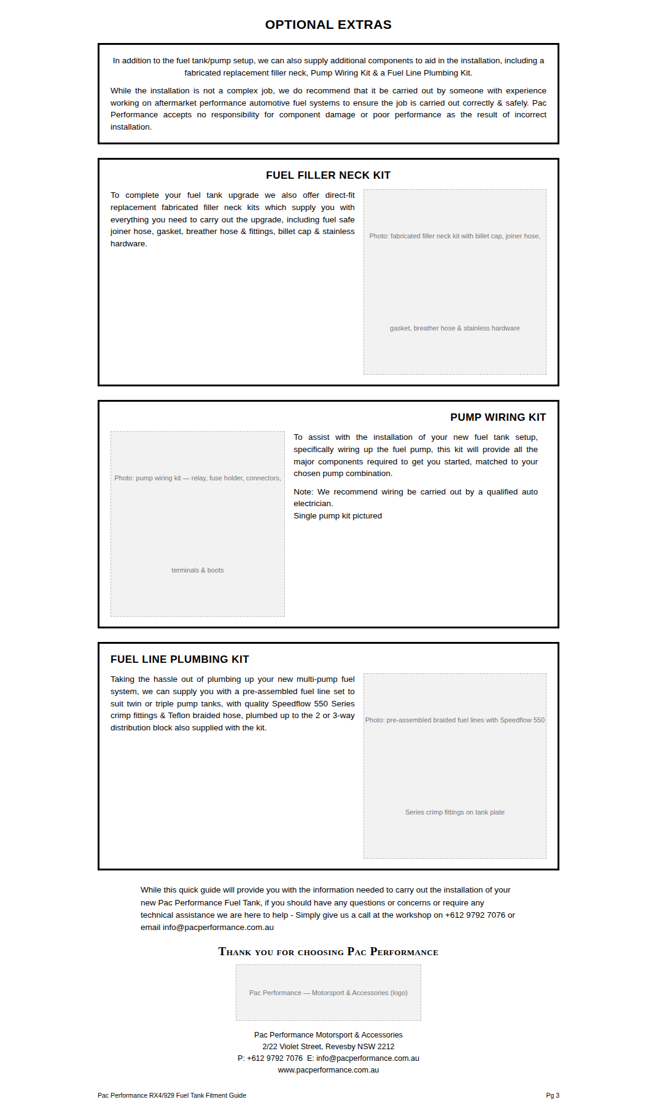Optional Extras
In addition to the fuel tank/pump setup, we can also supply additional components to aid in the installation, including a fabricated replacement filler neck, Pump Wiring Kit & a Fuel Line Plumbing Kit.
While the installation is not a complex job, we do recommend that it be carried out by someone with experience working on aftermarket performance automotive fuel systems to ensure the job is carried out correctly & safely. Pac Performance accepts no responsibility for component damage or poor performance as the result of incorrect installation.
Fuel Filler Neck Kit
To complete your fuel tank upgrade we also offer direct-fit replacement fabricated filler neck kits which supply you with everything you need to carry out the upgrade, including fuel safe joiner hose, gasket, breather hose & fittings, billet cap & stainless hardware.
Photo: fabricated filler neck kit with billet cap, joiner hose, gasket, breather hose & stainless hardware
Pump Wiring Kit
Photo: pump wiring kit — relay, fuse holder, connectors, terminals & boots
To assist with the installation of your new fuel tank setup, specifically wiring up the fuel pump, this kit will provide all the major components required to get you started, matched to your chosen pump combination.
Note: We recommend wiring be carried out by a qualified auto electrician.
Single pump kit pictured
Fuel Line Plumbing Kit
Taking the hassle out of plumbing up your new multi-pump fuel system, we can supply you with a pre-assembled fuel line set to suit twin or triple pump tanks, with quality Speedflow 550 Series crimp fittings & Teflon braided hose, plumbed up to the 2 or 3-way distribution block also supplied with the kit.
Photo: pre-assembled braided fuel lines with Speedflow 550 Series crimp fittings on tank plate
While this quick guide will provide you with the information needed to carry out the installation of your new Pac Performance Fuel Tank, if you should have any questions or concerns or require any technical assistance we are here to help - Simply give us a call at the workshop on +612 9792 7076 or email info@pacperformance.com.au
Thank you for choosing Pac Performance
Pac Performance — Motorsport & Accessories (logo)
Pac Performance Motorsport & Accessories
2/22 Violet Street, Revesby NSW 2212
P: +612 9792 7076 E: info@pacperformance.com.au
www.pacperformance.com.au
Pac Performance RX4/929 Fuel Tank Fitment Guide
Pg 3